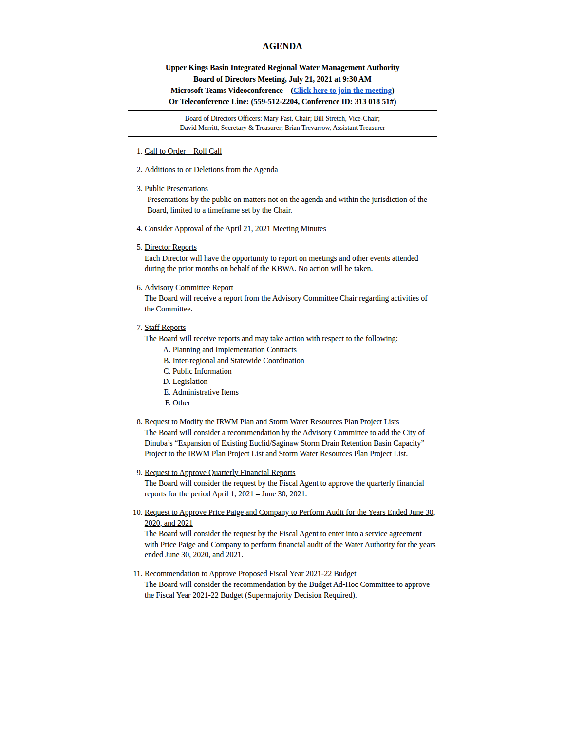AGENDA
Upper Kings Basin Integrated Regional Water Management Authority
Board of Directors Meeting, July 21, 2021 at 9:30 AM
Microsoft Teams Videoconference – (Click here to join the meeting)
Or Teleconference Line: (559-512-2204, Conference ID: 313 018 51#)
Board of Directors Officers: Mary Fast, Chair; Bill Stretch, Vice-Chair;
David Merritt, Secretary & Treasurer; Brian Trevarrow, Assistant Treasurer
Call to Order – Roll Call
Additions to or Deletions from the Agenda
Public Presentations Presentations by the public on matters not on the agenda and within the jurisdiction of the Board, limited to a timeframe set by the Chair.
Consider Approval of the April 21, 2021 Meeting Minutes
Director Reports Each Director will have the opportunity to report on meetings and other events attended during the prior months on behalf of the KBWA. No action will be taken.
Advisory Committee Report The Board will receive a report from the Advisory Committee Chair regarding activities of the Committee.
Staff Reports The Board will receive reports and may take action with respect to the following:
Planning and Implementation Contracts
Inter-regional and Statewide Coordination
Public Information
Legislation
Administrative Items
Other
Request to Modify the IRWM Plan and Storm Water Resources Plan Project Lists The Board will consider a recommendation by the Advisory Committee to add the City of Dinuba’s “Expansion of Existing Euclid/Saginaw Storm Drain Retention Basin Capacity” Project to the IRWM Plan Project List and Storm Water Resources Plan Project List.
Request to Approve Quarterly Financial Reports The Board will consider the request by the Fiscal Agent to approve the quarterly financial reports for the period April 1, 2021 – June 30, 2021.
Request to Approve Price Paige and Company to Perform Audit for the Years Ended June 30, 2020, and 2021 The Board will consider the request by the Fiscal Agent to enter into a service agreement with Price Paige and Company to perform financial audit of the Water Authority for the years ended June 30, 2020, and 2021.
Recommendation to Approve Proposed Fiscal Year 2021-22 Budget The Board will consider the recommendation by the Budget Ad-Hoc Committee to approve the Fiscal Year 2021-22 Budget (Supermajority Decision Required).